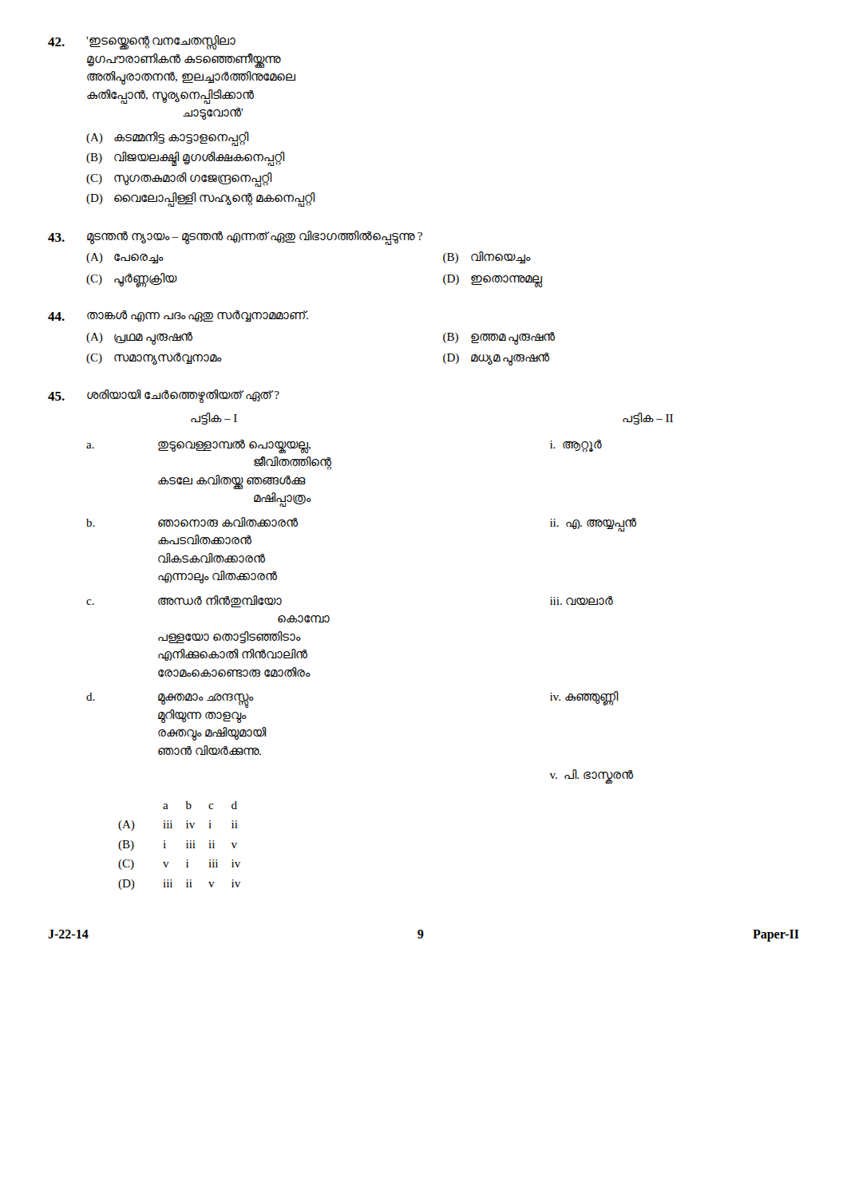42.
'ഇടയ്ക്കെന്റെ വനചേതസ്സിലാ മൃഗപൗരാണികൻ കുടഞ്ഞെണീയ്ക്കുന്നു അതിപുരാതനൻ, ഇലച്ചാർത്തിനുമേലെ കുതിപ്പോൻ, സൂര്യനെപ്പിടിക്കാൻ ചാടുവോൻ'
(A) കടമ്മനിട്ട കാട്ടാളനെപ്പറ്റി
(B) വിജയലക്ഷ്മി മൃഗശിക്ഷകനെപ്പറ്റി
(C) സുഗതകുമാരി ഗജേന്ദ്രനെപ്പറ്റി
(D) വൈലോപ്പിള്ളി സഹ്യന്റെ മകനെപ്പറ്റി
43.
മുടന്തൻ ന്യായം – മുടന്തൻ എന്നത് ഏതു വിഭാഗത്തിൽപ്പെടുന്നു ?
| (A) പേരെച്ചം | (B) വിനയെച്ചം |
| (C) പൂർണ്ണക്രിയ | (D) ഇതൊന്നുമല്ല |
44.
താങ്കൾ എന്ന പദം ഏതു സർവ്വനാമമാണ്.
| (A) പ്രഥമ പുരുഷൻ | (B) ഉത്തമ പുരുഷൻ |
| (C) സമാന്യസർവ്വനാമം | (D) മധ്യമ പുരുഷൻ |
45.
ശരിയായി ചേർത്തെഴുതിയത് ഏത് ?
| | പട്ടിക – I | പട്ടിക – II |
| --- | --- | --- |
| a. | തുടുവെള്ളാമ്പൽ പൊയ്കയല്ല, ജീവിതത്തിന്റെ കടലേ കവിതയ്ക്കു ഞങ്ങൾക്കു മഷിപ്പാത്രം | i. ആറ്റൂർ |
| b. | ഞാനൊരു കവിതക്കാരൻ കപടവിതക്കാരൻ വികടകവിതക്കാരൻ എന്നാലും വിതക്കാരൻ | ii. എ. അയ്യപ്പൻ |
| c. | അന്ധർ നിൻതുമ്പിയോ കൊമ്പോ പള്ളയോ തൊട്ടിടഞ്ഞിടാം എനിക്കുകൊതി നിൻവാലിൻ രോമംകൊണ്ടൊരു മോതിരം | iii. വയലാർ |
| d. | മുക്തമാം ഛന്ദസ്സും മുറിയുന്ന താളവും രക്തവും മഷിയുമായി ഞാൻ വിയർക്കുന്നു. | iv. കുഞ്ഞുണ്ണി |
| | | v. പി. ഭാസ്കരൻ |
| | a | b | c | d |
| (A) | iii | iv | i | ii |
| (B) | i | iii | ii | v |
| (C) | v | i | iii | iv |
| (D) | iii | ii | v | iv |
J-22-14
9
Paper-II